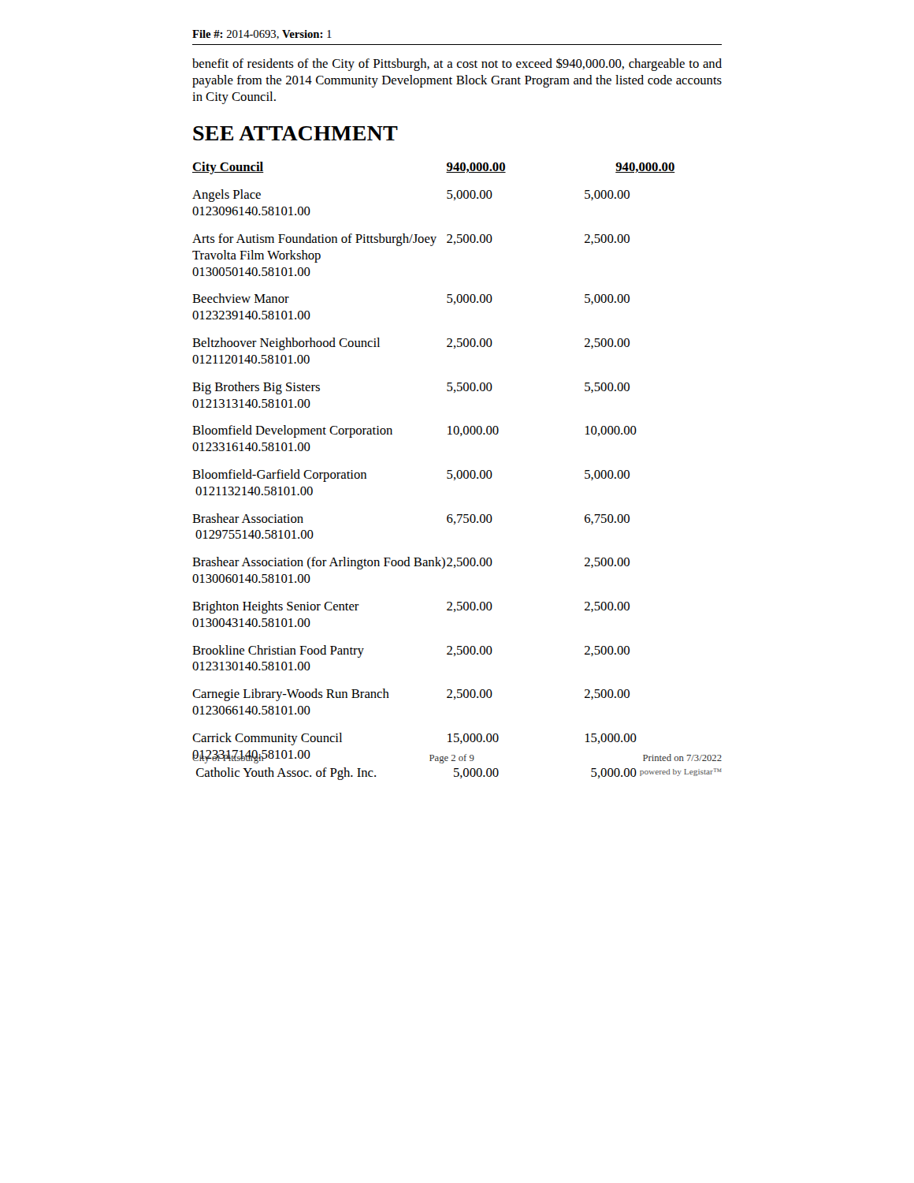File #: 2014-0693, Version: 1
benefit of residents of the City of Pittsburgh, at a cost not to exceed $940,000.00, chargeable to and payable from the 2014 Community Development Block Grant Program and the listed code accounts in City Council.
SEE ATTACHMENT
| City Council | 940,000.00 | 940,000.00 |
| Angels Place 0123096140.58101.00 | 5,000.00 | 5,000.00 |
| Arts for Autism Foundation of Pittsburgh/Joey Travolta Film Workshop 0130050140.58101.00 | 2,500.00 | 2,500.00 |
| Beechview Manor 0123239140.58101.00 | 5,000.00 | 5,000.00 |
| Beltzhoover Neighborhood Council 0121120140.58101.00 | 2,500.00 | 2,500.00 |
| Big Brothers Big Sisters 0121313140.58101.00 | 5,500.00 | 5,500.00 |
| Bloomfield Development Corporation 0123316140.58101.00 | 10,000.00 | 10,000.00 |
| Bloomfield-Garfield Corporation 0121132140.58101.00 | 5,000.00 | 5,000.00 |
| Brashear Association 0129755140.58101.00 | 6,750.00 | 6,750.00 |
| Brashear Association (for Arlington Food Bank) 0130060140.58101.00 | 2,500.00 | 2,500.00 |
| Brighton Heights Senior Center 0130043140.58101.00 | 2,500.00 | 2,500.00 |
| Brookline Christian Food Pantry 0123130140.58101.00 | 2,500.00 | 2,500.00 |
| Carnegie Library-Woods Run Branch 0123066140.58101.00 | 2,500.00 | 2,500.00 |
| Carrick Community Council 0123317140.58101.00 | 15,000.00 | 15,000.00 |
| Catholic Youth Assoc. of Pgh. Inc. | 5,000.00 | 5,000.00 |
City of Pittsburgh
Page 2 of 9
Printed on 7/3/2022
powered by Legistar™